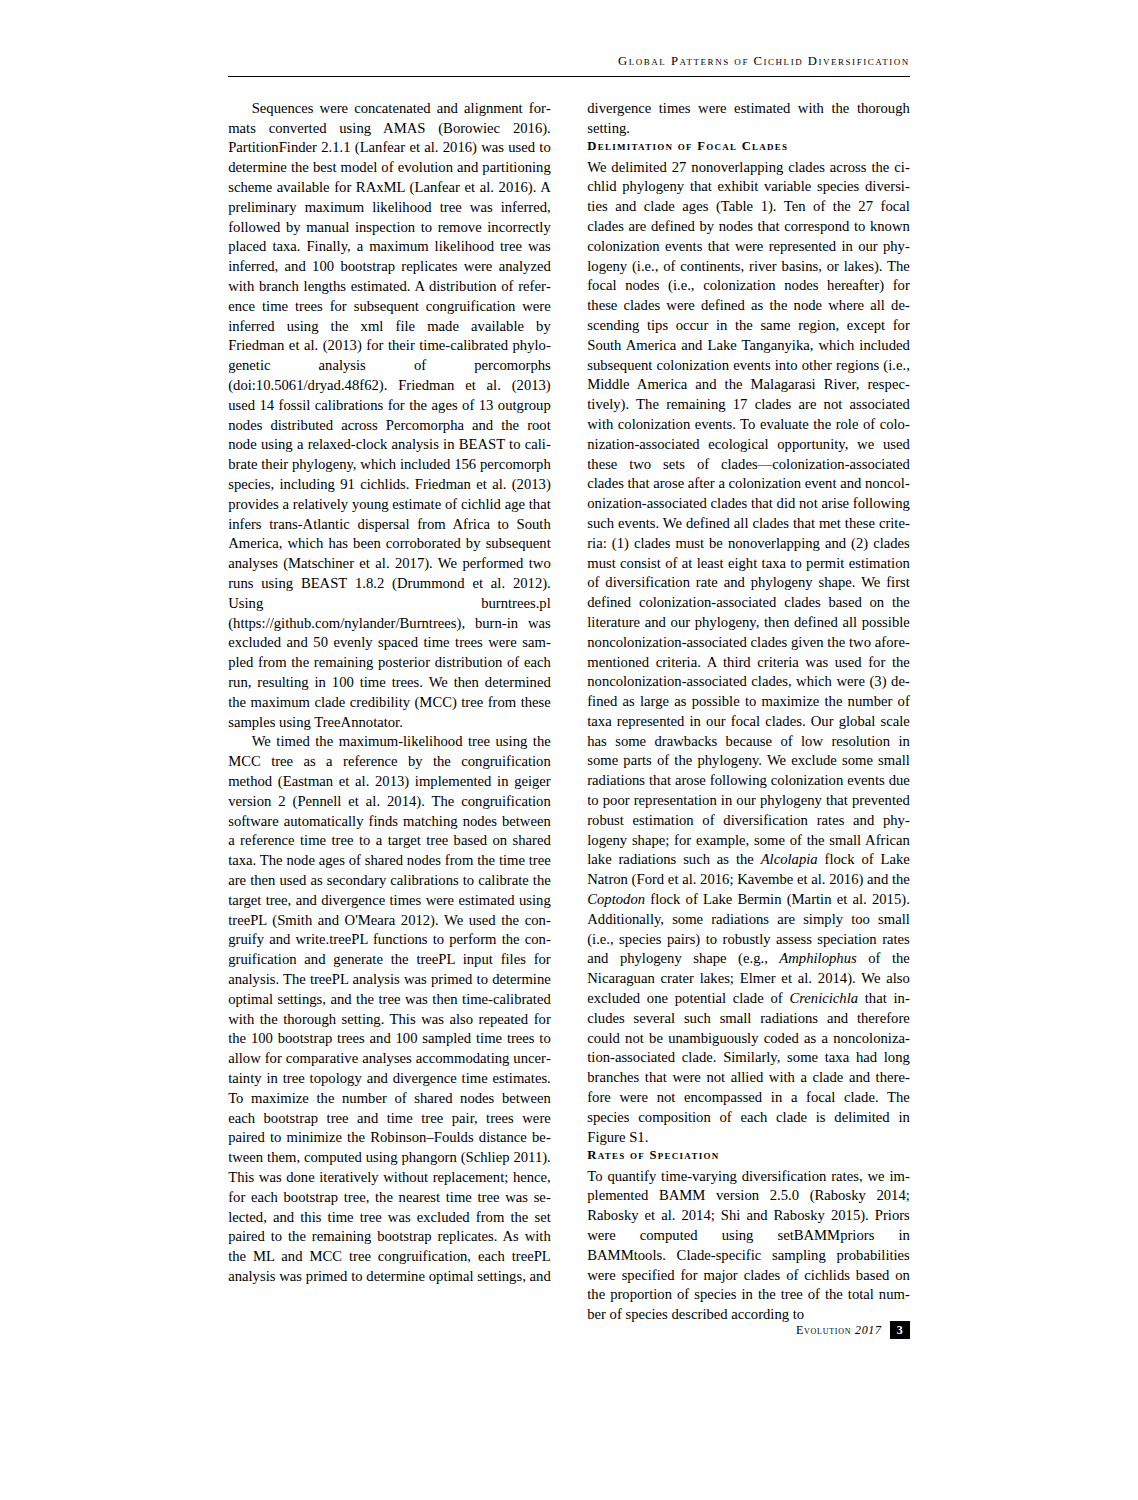Global Patterns of Cichlid Diversification
Sequences were concatenated and alignment formats converted using AMAS (Borowiec 2016). PartitionFinder 2.1.1 (Lanfear et al. 2016) was used to determine the best model of evolution and partitioning scheme available for RAxML (Lanfear et al. 2016). A preliminary maximum likelihood tree was inferred, followed by manual inspection to remove incorrectly placed taxa. Finally, a maximum likelihood tree was inferred, and 100 bootstrap replicates were analyzed with branch lengths estimated. A distribution of reference time trees for subsequent congruification were inferred using the xml file made available by Friedman et al. (2013) for their time-calibrated phylogenetic analysis of percomorphs (doi:10.5061/dryad.48f62). Friedman et al. (2013) used 14 fossil calibrations for the ages of 13 outgroup nodes distributed across Percomorpha and the root node using a relaxed-clock analysis in BEAST to calibrate their phylogeny, which included 156 percomorph species, including 91 cichlids. Friedman et al. (2013) provides a relatively young estimate of cichlid age that infers trans-Atlantic dispersal from Africa to South America, which has been corroborated by subsequent analyses (Matschiner et al. 2017). We performed two runs using BEAST 1.8.2 (Drummond et al. 2012). Using burntrees.pl (https://github.com/nylander/Burntrees), burn-in was excluded and 50 evenly spaced time trees were sampled from the remaining posterior distribution of each run, resulting in 100 time trees. We then determined the maximum clade credibility (MCC) tree from these samples using TreeAnnotator.
We timed the maximum-likelihood tree using the MCC tree as a reference by the congruification method (Eastman et al. 2013) implemented in geiger version 2 (Pennell et al. 2014). The congruification software automatically finds matching nodes between a reference time tree to a target tree based on shared taxa. The node ages of shared nodes from the time tree are then used as secondary calibrations to calibrate the target tree, and divergence times were estimated using treePL (Smith and O'Meara 2012). We used the congruify and write.treePL functions to perform the congruification and generate the treePL input files for analysis. The treePL analysis was primed to determine optimal settings, and the tree was then time-calibrated with the thorough setting. This was also repeated for the 100 bootstrap trees and 100 sampled time trees to allow for comparative analyses accommodating uncertainty in tree topology and divergence time estimates. To maximize the number of shared nodes between each bootstrap tree and time tree pair, trees were paired to minimize the Robinson–Foulds distance between them, computed using phangorn (Schliep 2011). This was done iteratively without replacement; hence, for each bootstrap tree, the nearest time tree was selected, and this time tree was excluded from the set paired to the remaining bootstrap replicates. As with the ML and MCC tree congruification, each treePL analysis was primed to determine optimal settings, and divergence times were estimated with the thorough setting.
Delimitation of Focal Clades
We delimited 27 nonoverlapping clades across the cichlid phylogeny that exhibit variable species diversities and clade ages (Table 1). Ten of the 27 focal clades are defined by nodes that correspond to known colonization events that were represented in our phylogeny (i.e., of continents, river basins, or lakes). The focal nodes (i.e., colonization nodes hereafter) for these clades were defined as the node where all descending tips occur in the same region, except for South America and Lake Tanganyika, which included subsequent colonization events into other regions (i.e., Middle America and the Malagarasi River, respectively). The remaining 17 clades are not associated with colonization events. To evaluate the role of colonization-associated ecological opportunity, we used these two sets of clades—colonization-associated clades that arose after a colonization event and noncolonization-associated clades that did not arise following such events. We defined all clades that met these criteria: (1) clades must be nonoverlapping and (2) clades must consist of at least eight taxa to permit estimation of diversification rate and phylogeny shape. We first defined colonization-associated clades based on the literature and our phylogeny, then defined all possible noncolonization-associated clades given the two aforementioned criteria. A third criteria was used for the noncolonization-associated clades, which were (3) defined as large as possible to maximize the number of taxa represented in our focal clades. Our global scale has some drawbacks because of low resolution in some parts of the phylogeny. We exclude some small radiations that arose following colonization events due to poor representation in our phylogeny that prevented robust estimation of diversification rates and phylogeny shape; for example, some of the small African lake radiations such as the Alcolapia flock of Lake Natron (Ford et al. 2016; Kavembe et al. 2016) and the Coptodon flock of Lake Bermin (Martin et al. 2015). Additionally, some radiations are simply too small (i.e., species pairs) to robustly assess speciation rates and phylogeny shape (e.g., Amphilophus of the Nicaraguan crater lakes; Elmer et al. 2014). We also excluded one potential clade of Crenicichla that includes several such small radiations and therefore could not be unambiguously coded as a noncolonization-associated clade. Similarly, some taxa had long branches that were not allied with a clade and therefore were not encompassed in a focal clade. The species composition of each clade is delimited in Figure S1.
Rates of Speciation
To quantify time-varying diversification rates, we implemented BAMM version 2.5.0 (Rabosky 2014; Rabosky et al. 2014; Shi and Rabosky 2015). Priors were computed using setBAMMpriors in BAMMtools. Clade-specific sampling probabilities were specified for major clades of cichlids based on the proportion of species in the tree of the total number of species described according to
Evolution 20173